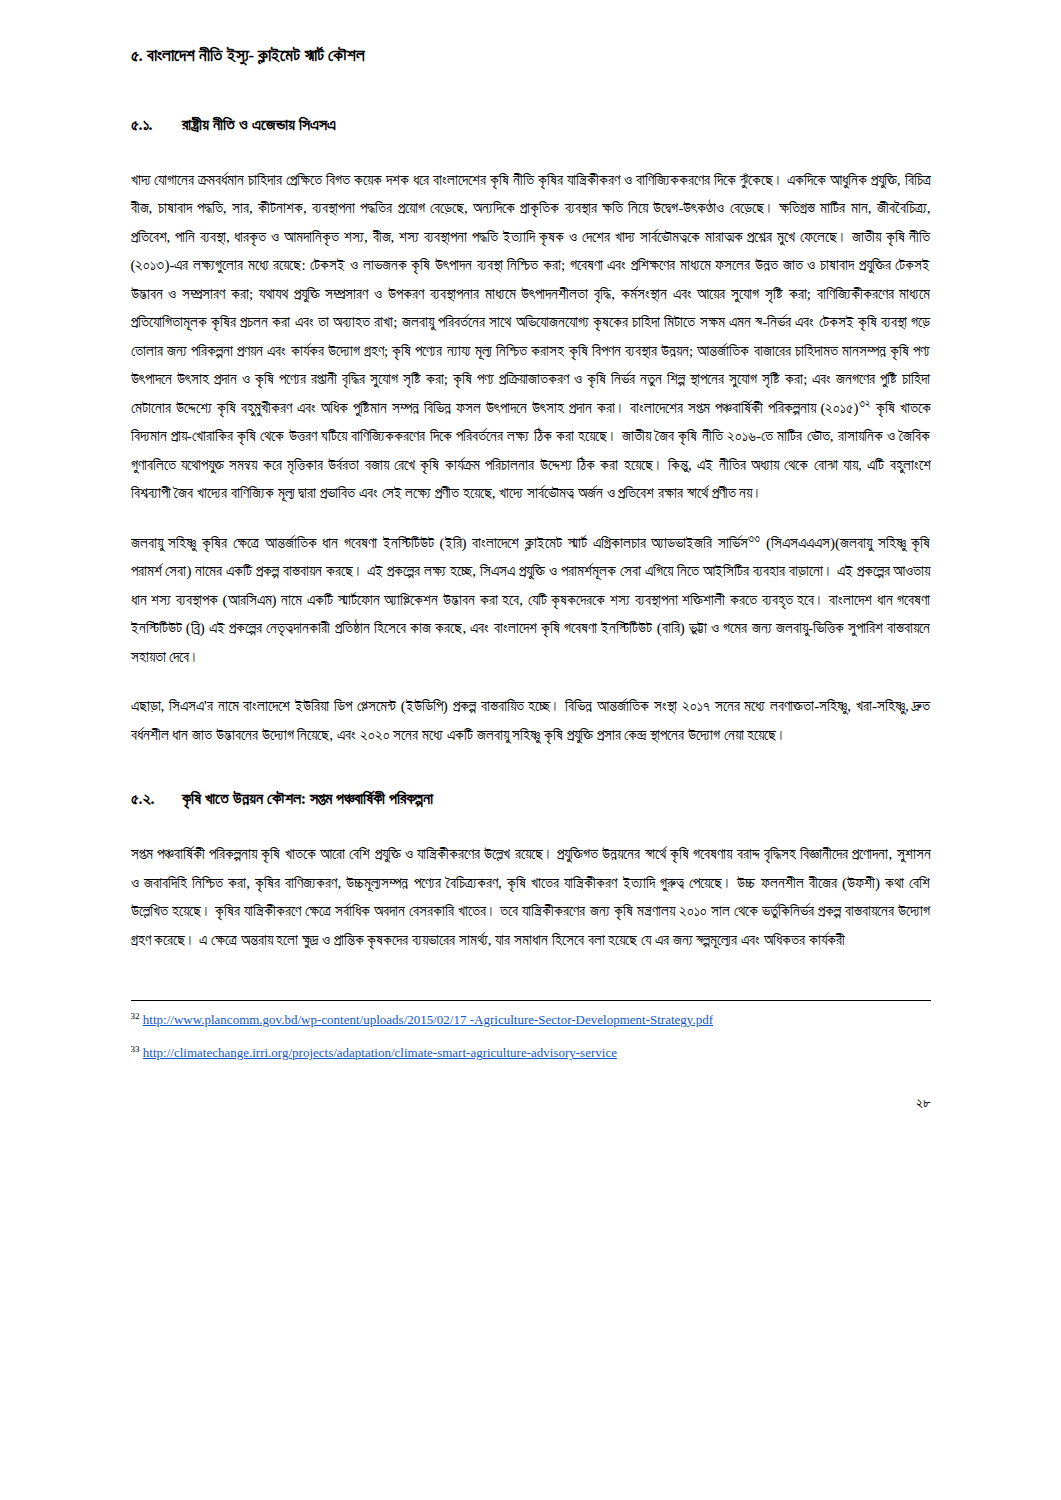৫. বাংলাদেশ নীতি ইস্যু- ক্লাইমেট স্মার্ট কৌশল
৫.১. রাষ্ট্রীয় নীতি ও এজেন্ডায় সিএসএ
খাদ্য যোগানের ক্রমবর্ধমান চাহিদার প্রেক্ষিতে বিগত কয়েক দশক ধরে বাংলাদেশের কৃষি নীতি কৃষির যান্ত্রিকীকরণ ও বাণিজ্যিককরণের দিকে ঝুঁকেছে। একদিকে আধুনিক প্রযুক্তি, বিচিত্র বীজ, চাষাবাদ পদ্ধতি, সার, কীটনাশক, ব্যবস্থাপনা পদ্ধতির প্রয়োগ বেড়েছে, অন্যদিকে প্রাকৃতিক ব্যবস্থার ক্ষতি নিয়ে উদ্বেগ-উৎকণ্ঠাও বেড়েছে। ক্ষতিগ্রস্ত মাটির মান, জীববৈচিত্র্য, প্রতিবেশ, পানি ব্যবস্থা, ধারকৃত ও আমদানিকৃত শস্য, বীজ, শস্য ব্যবস্থাপনা পদ্ধতি ইত্যাদি কৃষক ও দেশের খাদ্য সার্বভৌমত্বকে মারাত্মক প্রশ্নের মুখে ফেলেছে। জাতীয় কৃষি নীতি (২০১৩)-এর লক্ষ্যগুলোর মধ্যে রয়েছে: টেকসই ও লাভজনক কৃষি উৎপাদন ব্যবস্থা নিশ্চিত করা; গবেষণা এবং প্রশিক্ষণের মাধ্যমে ফসলের উন্নত জাত ও চাষাবাদ প্রযুক্তির টেকসই উদ্ভাবন ও সম্প্রসারণ করা; যথাযথ প্রযুক্তি সম্প্রসারণ ও উপকরণ ব্যবস্থাপনার মাধ্যমে উৎপাদনশীলতা বৃদ্ধি, কর্মসংস্থান এবং আয়ের সুযোগ সৃষ্টি করা; বাণিজ্যিকীকরণের মাধ্যমে প্রতিযোগিতামূলক কৃষির প্রচলন করা এবং তা অব্যাহত রাখা; জলবায়ু পরিবর্তনের সাথে অভিযোজনযোগ্য কৃষকের চাহিদা মিটাতে সক্ষম এমন স্ব-নির্ভর এবং টেকসই কৃষি ব্যবস্থা গড়ে তোলার জন্য পরিকল্পনা প্রণয়ন এবং কার্যকর উদ্যোগ গ্রহণ; কৃষি পণ্যের ন্যায্য মূল্য নিশ্চিত করাসহ কৃষি বিপণন ব্যবস্থার উন্নয়ন; আন্তর্জাতিক বাজারের চাহিদামত মানসম্পন্ন কৃষি পণ্য উৎপাদনে উৎসাহ প্রদান ও কৃষি পণ্যের রপ্তানী বৃদ্ধির সুযোগ সৃষ্টি করা; কৃষি পণ্য প্রক্রিয়াজাতকরণ ও কৃষি নির্ভর নতুন শিল্প স্থাপনের সুযোগ সৃষ্টি করা; এবং জনগণের পুষ্টি চাহিদা মেটানোর উদ্দেশ্যে কৃষি বহুমুখীকরণ এবং অধিক পুষ্টিমান সম্পন্ন বিভিন্ন ফসল উৎপাদনে উৎসাহ প্রদান করা। বাংলাদেশের সপ্তম পঞ্চবার্ষিকী পরিকল্পনায় (২০১৫)৩২ কৃষি খাতকে বিদ্যমান প্রায়-খোরাকির কৃষি থেকে উত্তরণ ঘটিয়ে বাণিজ্যিককরণের দিকে পরিবর্তনের লক্ষ্য ঠিক করা হয়েছে। জাতীয় জৈব কৃষি নীতি ২০১৬-তে মাটির ভৌত, রাসায়নিক ও জৈবিক গুণাবলিতে যথোপযুক্ত সমন্বয় করে মৃত্তিকার উর্বরতা বজায় রেখে কৃষি কার্যক্রম পরিচালনার উদ্দেশ্য ঠিক করা হয়েছে। কিন্তু, এই নীতির অধ্যায় থেকে বোঝা যায়, এটি বহুলাংশে বিশ্বব্যাপী জৈব খাদ্যের বাণিজ্যিক মূল্য দ্বারা প্রভাবিত এবং সেই লক্ষ্যে প্রণীত হয়েছে, খাদ্যে সার্বভৌমত্ব অর্জন ও প্রতিবেশ রক্ষার স্বার্থে প্রণীত নয়।
জলবায়ু সহিষ্ণু কৃষির ক্ষেত্রে আন্তর্জাতিক ধান গবেষণা ইনস্টিটিউট (ইরি) বাংলাদেশে ক্লাইমেট স্মার্ট এগ্রিকালচার অ্যাডভাইজরি সার্ভিস৩৩ (সিএসএএএস)(জলবায়ু সহিষ্ণু কৃষি পরামর্শ সেবা) নামের একটি প্রকল্প বাস্তবায়ন করছে। এই প্রকল্পের লক্ষ্য হচ্ছে, সিএসএ প্রযুক্তি ও পরামর্শমূলক সেবা এগিয়ে নিতে আইসিটির ব্যবহার বাড়ানো। এই প্রকল্পের আওতায় ধান শস্য ব্যবস্থাপক (আরসিএম) নামে একটি স্মার্টফোন অ্যাপ্লিকেশন উদ্ভাবন করা হবে, যেটি কৃষকদেরকে শস্য ব্যবস্থাপনা শক্তিশালী করতে ব্যবহৃত হবে। বাংলাদেশ ধান গবেষণা ইনস্টিটিউট (ব্রি) এই প্রকল্পের নেতৃত্বদানকারী প্রতিষ্ঠান হিসেবে কাজ করছে, এবং বাংলাদেশ কৃষি গবেষণা ইনস্টিটিউট (বারি) ভুট্টা ও গমের জন্য জলবায়ু-ভিত্তিক সুপারিশ বাস্তবায়নে সহায়তা দেবে।
এছাড়া, সিএসএ'র নামে বাংলাদেশে ইউরিয়া ডিপ প্লেসমেন্ট (ইউডিপি) প্রকল্প বাস্তবায়িত হচ্ছে। বিভিন্ন আন্তর্জাতিক সংস্থা ২০১৭ সনের মধ্যে লবণাক্ততা-সহিষ্ণু, খরা-সহিষ্ণু, দ্রুত বর্ধনশীল ধান জাত উদ্ভাবনের উদ্যোগ নিয়েছে, এবং ২০২০ সনের মধ্যে একটি জলবায়ু সহিষ্ণু কৃষি প্রযুক্তি প্রসার কেন্দ্র স্থাপনের উদ্যোগ নেয়া হয়েছে।
৫.২. কৃষি খাতে উন্নয়ন কৌশল: সপ্তম পঞ্চবার্ষিকী পরিকল্পনা
সপ্তম পঞ্চবার্ষিকী পরিকল্পনায় কৃষি খাতকে আরো বেশি প্রযুক্তি ও যান্ত্রিকীকরণের উল্লেখ রয়েছে। প্রযুক্তিগত উন্নয়নের স্বার্থে কৃষি গবেষণায় বরাদ্দ বৃদ্ধিসহ বিজ্ঞানীদের প্রণোদনা, সুশাসন ও জবাবদিহি নিশ্চিত করা, কৃষির বাণিজ্যকরণ, উচ্চমূল্যসম্পন্ন পণ্যের বৈচিত্র্যকরণ, কৃষি খাতের যান্ত্রিকীকরণ ইত্যাদি গুরুত্ব পেয়েছে। উচ্চ ফলনশীল বীজের (উফশী) কথা বেশি উল্লেখিত হয়েছে। কৃষির যান্ত্রিকীকরণে ক্ষেত্রে সর্বাধিক অবদান বেসরকারি খাতের। তবে যান্ত্রিকীকরণের জন্য কৃষি মন্ত্রণালয় ২০১০ সাল থেকে ভর্তুকিনির্ভর প্রকল্প বাস্তবায়নের উদ্যোগ গ্রহণ করেছে। এ ক্ষেত্রে অন্তরায় হলো ক্ষুদ্র ও প্রান্তিক কৃষকদের ব্যয়ভারের সামর্থ্য, যার সমাধান হিসেবে বলা হয়েছে যে এর জন্য স্বল্পমূল্যের এবং অধিকতর কার্যকরী
32 http://www.plancomm.gov.bd/wp-content/uploads/2015/02/17 -Agriculture-Sector-Development-Strategy.pdf
33 http://climatechange.irri.org/projects/adaptation/climate-smart-agriculture-advisory-service
২৮